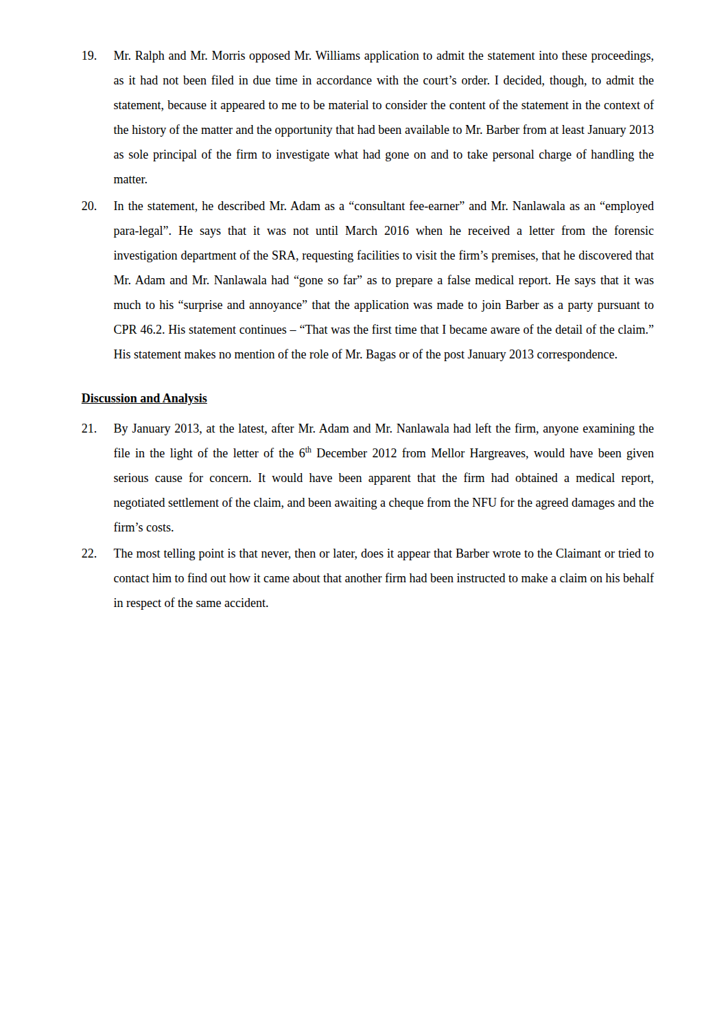Mr. Ralph and Mr. Morris opposed Mr. Williams application to admit the statement into these proceedings, as it had not been filed in due time in accordance with the court’s order. I decided, though, to admit the statement, because it appeared to me to be material to consider the content of the statement in the context of the history of the matter and the opportunity that had been available to Mr. Barber from at least January 2013 as sole principal of the firm to investigate what had gone on and to take personal charge of handling the matter.
In the statement, he described Mr. Adam as a “consultant fee-earner” and Mr. Nanlawala as an “employed para-legal”. He says that it was not until March 2016 when he received a letter from the forensic investigation department of the SRA, requesting facilities to visit the firm’s premises, that he discovered that Mr. Adam and Mr. Nanlawala had “gone so far” as to prepare a false medical report. He says that it was much to his “surprise and annoyance” that the application was made to join Barber as a party pursuant to CPR 46.2. His statement continues – “That was the first time that I became aware of the detail of the claim.” His statement makes no mention of the role of Mr. Bagas or of the post January 2013 correspondence.
Discussion and Analysis
By January 2013, at the latest, after Mr. Adam and Mr. Nanlawala had left the firm, anyone examining the file in the light of the letter of the 6th December 2012 from Mellor Hargreaves, would have been given serious cause for concern. It would have been apparent that the firm had obtained a medical report, negotiated settlement of the claim, and been awaiting a cheque from the NFU for the agreed damages and the firm’s costs.
The most telling point is that never, then or later, does it appear that Barber wrote to the Claimant or tried to contact him to find out how it came about that another firm had been instructed to make a claim on his behalf in respect of the same accident.